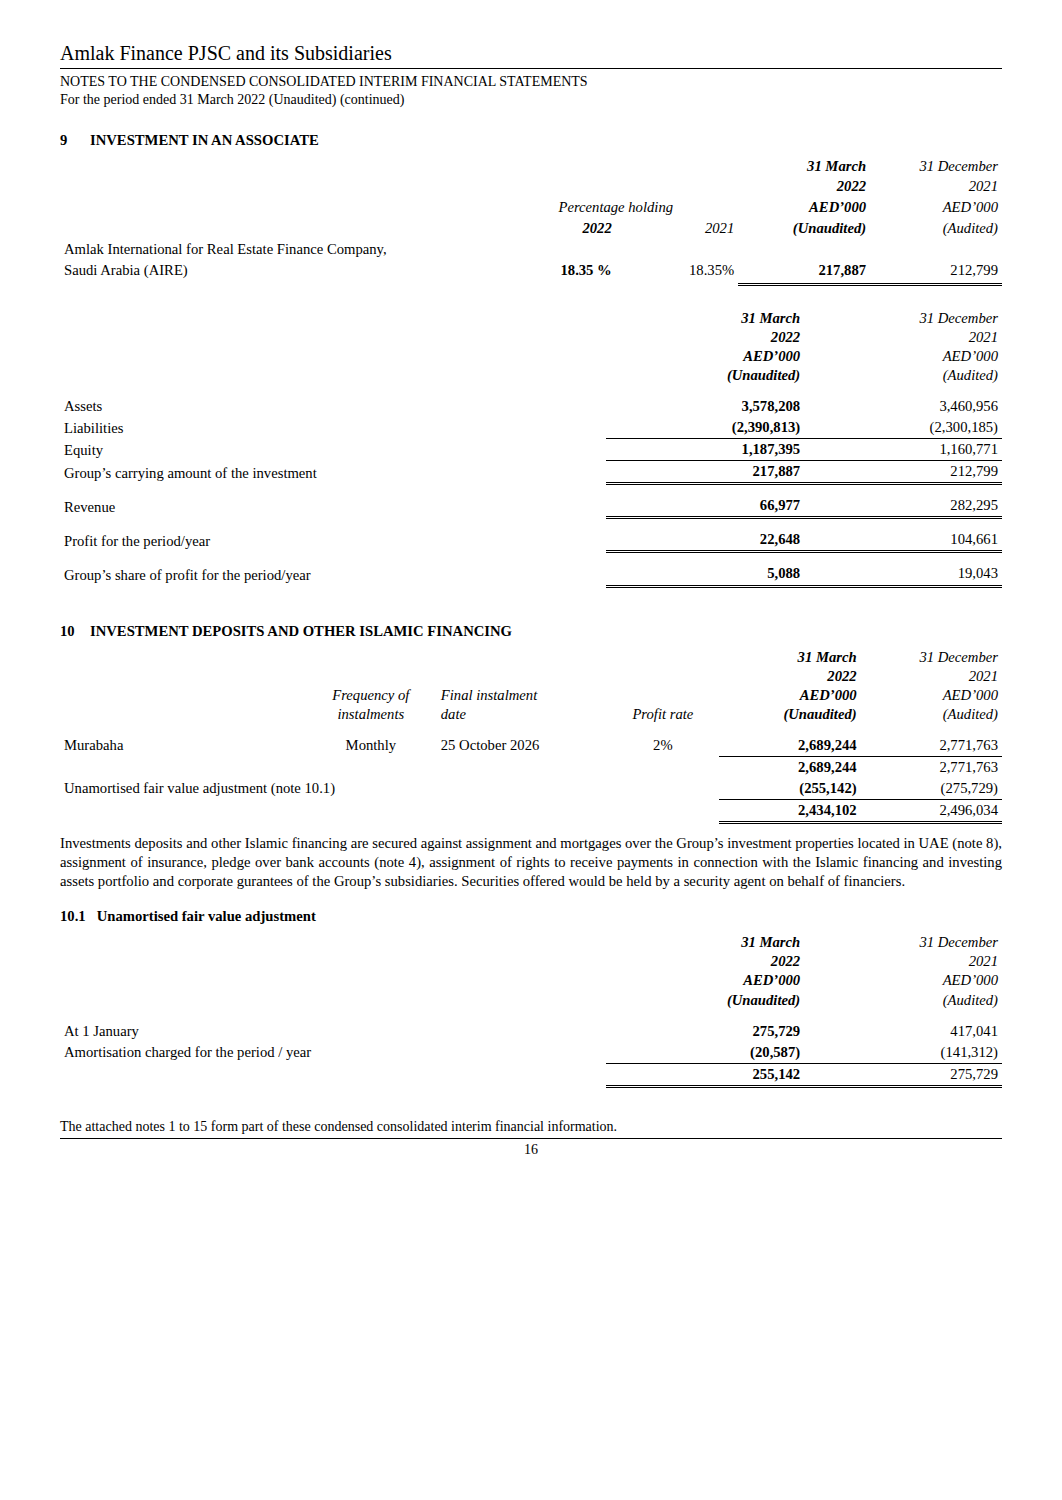Amlak Finance PJSC and its Subsidiaries
NOTES TO THE CONDENSED CONSOLIDATED INTERIM FINANCIAL STATEMENTS
For the period ended 31 March 2022 (Unaudited) (continued)
9 INVESTMENT IN AN ASSOCIATE
| | | | 31 March 2022 | 31 December 2021 |
| | Percentage holding | AED’000 | AED’000 |
| | 2022 | 2021 | (Unaudited) | (Audited) |
| Amlak International for Real Estate Finance Company, | | | | |
| Saudi Arabia (AIRE) | 18.35 % | 18.35% | 217,887 | 212,799 |
| | 31 March 2022 AED’000 (Unaudited) | 31 December 2021 AED’000 (Audited) |
| Assets | 3,578,208 | 3,460,956 |
| Liabilities | (2,390,813) | (2,300,185) |
| Equity | 1,187,395 | 1,160,771 |
| Group’s carrying amount of the investment | 217,887 | 212,799 |
| Revenue | 66,977 | 282,295 |
| Profit for the period/year | 22,648 | 104,661 |
| Group’s share of profit for the period/year | 5,088 | 19,043 |
10 INVESTMENT DEPOSITS AND OTHER ISLAMIC FINANCING
| | Frequency of instalments | Final instalment date | Profit rate | 31 March 2022 AED’000 (Unaudited) | 31 December 2021 AED’000 (Audited) |
| Murabaha | Monthly | 25 October 2026 | 2% | 2,689,244 | 2,771,763 |
| | 2,689,244 | 2,771,763 |
| Unamortised fair value adjustment (note 10.1) | (255,142) | (275,729) |
| | 2,434,102 | 2,496,034 |
Investments deposits and other Islamic financing are secured against assignment and mortgages over the Group’s investment properties located in UAE (note 8), assignment of insurance, pledge over bank accounts (note 4), assignment of rights to receive payments in connection with the Islamic financing and investing assets portfolio and corporate gurantees of the Group’s subsidiaries. Securities offered would be held by a security agent on behalf of financiers.
10.1 Unamortised fair value adjustment
| | 31 March 2022 AED’000 (Unaudited) | 31 December 2021 AED’000 (Audited) |
| At 1 January | 275,729 | 417,041 |
| Amortisation charged for the period / year | (20,587) | (141,312) |
| | 255,142 | 275,729 |
The attached notes 1 to 15 form part of these condensed consolidated interim financial information.
16